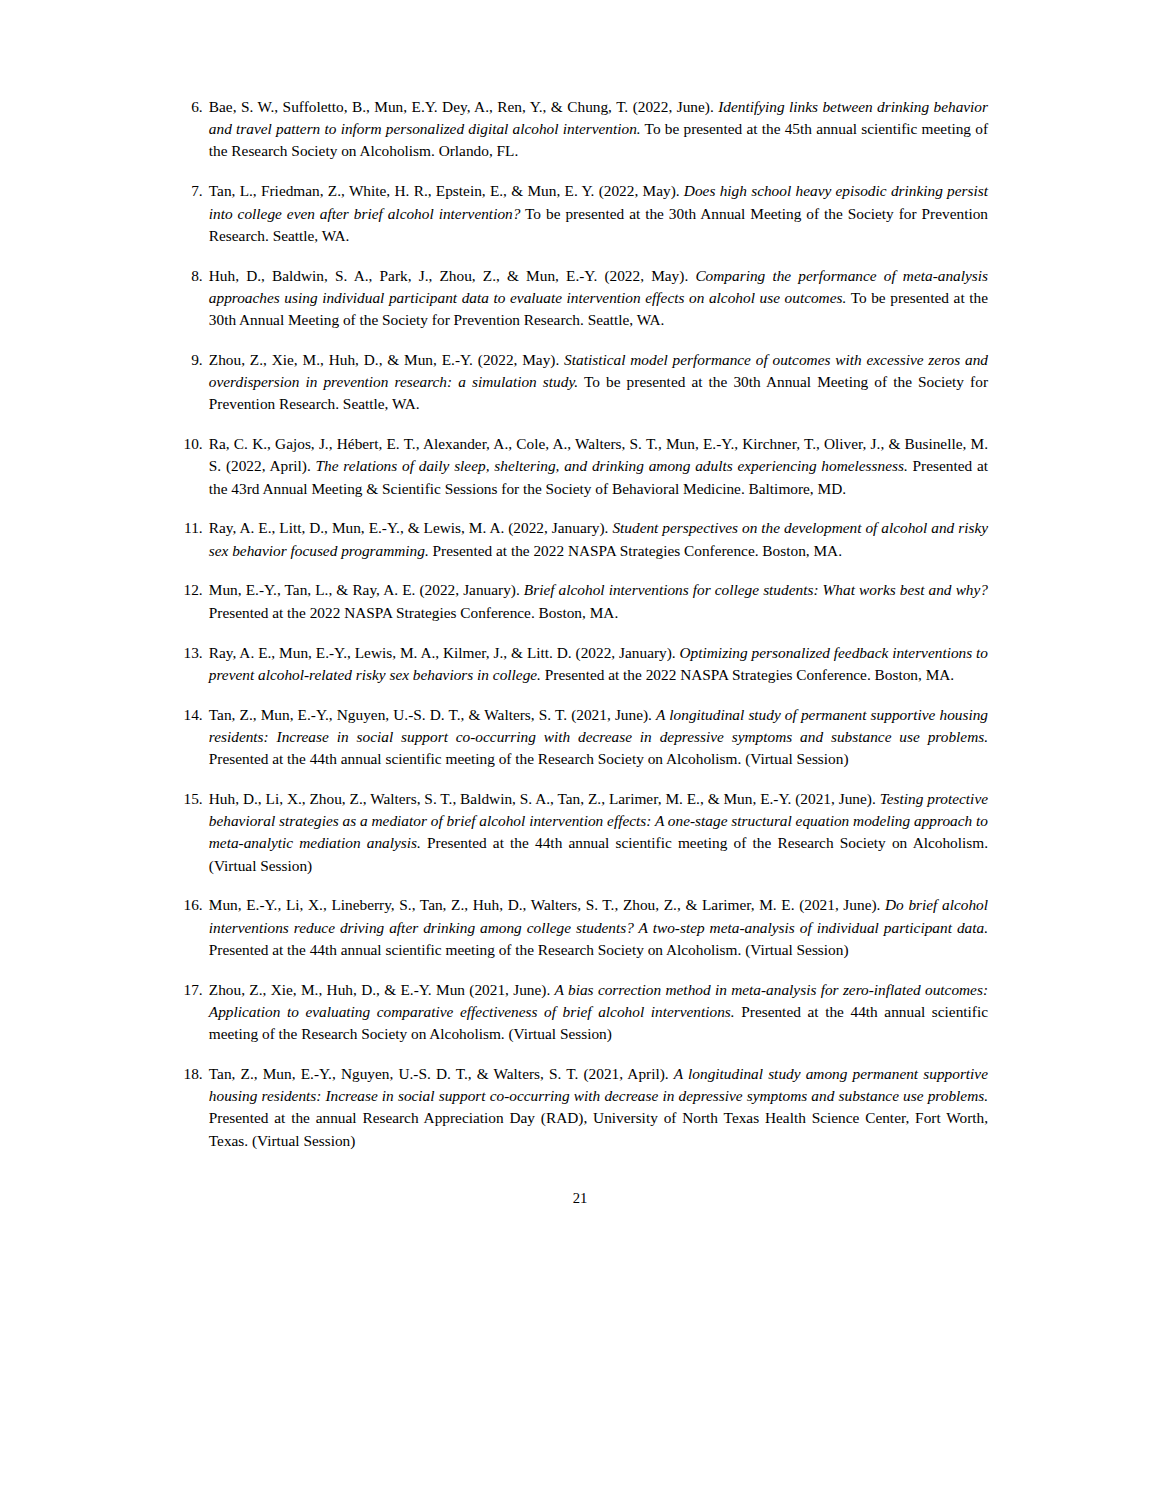Bae, S. W., Suffoletto, B., Mun, E.Y. Dey, A., Ren, Y., & Chung, T. (2022, June). Identifying links between drinking behavior and travel pattern to inform personalized digital alcohol intervention. To be presented at the 45th annual scientific meeting of the Research Society on Alcoholism. Orlando, FL.
Tan, L., Friedman, Z., White, H. R., Epstein, E., & Mun, E. Y. (2022, May). Does high school heavy episodic drinking persist into college even after brief alcohol intervention? To be presented at the 30th Annual Meeting of the Society for Prevention Research. Seattle, WA.
Huh, D., Baldwin, S. A., Park, J., Zhou, Z., & Mun, E.-Y. (2022, May). Comparing the performance of meta-analysis approaches using individual participant data to evaluate intervention effects on alcohol use outcomes. To be presented at the 30th Annual Meeting of the Society for Prevention Research. Seattle, WA.
Zhou, Z., Xie, M., Huh, D., & Mun, E.-Y. (2022, May). Statistical model performance of outcomes with excessive zeros and overdispersion in prevention research: a simulation study. To be presented at the 30th Annual Meeting of the Society for Prevention Research. Seattle, WA.
Ra, C. K., Gajos, J., Hébert, E. T., Alexander, A., Cole, A., Walters, S. T., Mun, E.-Y., Kirchner, T., Oliver, J., & Businelle, M. S. (2022, April). The relations of daily sleep, sheltering, and drinking among adults experiencing homelessness. Presented at the 43rd Annual Meeting & Scientific Sessions for the Society of Behavioral Medicine. Baltimore, MD.
Ray, A. E., Litt, D., Mun, E.-Y., & Lewis, M. A. (2022, January). Student perspectives on the development of alcohol and risky sex behavior focused programming. Presented at the 2022 NASPA Strategies Conference. Boston, MA.
Mun, E.-Y., Tan, L., & Ray, A. E. (2022, January). Brief alcohol interventions for college students: What works best and why? Presented at the 2022 NASPA Strategies Conference. Boston, MA.
Ray, A. E., Mun, E.-Y., Lewis, M. A., Kilmer, J., & Litt. D. (2022, January). Optimizing personalized feedback interventions to prevent alcohol-related risky sex behaviors in college. Presented at the 2022 NASPA Strategies Conference. Boston, MA.
Tan, Z., Mun, E.-Y., Nguyen, U.-S. D. T., & Walters, S. T. (2021, June). A longitudinal study of permanent supportive housing residents: Increase in social support co-occurring with decrease in depressive symptoms and substance use problems. Presented at the 44th annual scientific meeting of the Research Society on Alcoholism. (Virtual Session)
Huh, D., Li, X., Zhou, Z., Walters, S. T., Baldwin, S. A., Tan, Z., Larimer, M. E., & Mun, E.-Y. (2021, June). Testing protective behavioral strategies as a mediator of brief alcohol intervention effects: A one-stage structural equation modeling approach to meta-analytic mediation analysis. Presented at the 44th annual scientific meeting of the Research Society on Alcoholism. (Virtual Session)
Mun, E.-Y., Li, X., Lineberry, S., Tan, Z., Huh, D., Walters, S. T., Zhou, Z., & Larimer, M. E. (2021, June). Do brief alcohol interventions reduce driving after drinking among college students? A two-step meta-analysis of individual participant data. Presented at the 44th annual scientific meeting of the Research Society on Alcoholism. (Virtual Session)
Zhou, Z., Xie, M., Huh, D., & E.-Y. Mun (2021, June). A bias correction method in meta-analysis for zero-inflated outcomes: Application to evaluating comparative effectiveness of brief alcohol interventions. Presented at the 44th annual scientific meeting of the Research Society on Alcoholism. (Virtual Session)
Tan, Z., Mun, E.-Y., Nguyen, U.-S. D. T., & Walters, S. T. (2021, April). A longitudinal study among permanent supportive housing residents: Increase in social support co-occurring with decrease in depressive symptoms and substance use problems. Presented at the annual Research Appreciation Day (RAD), University of North Texas Health Science Center, Fort Worth, Texas. (Virtual Session)
21